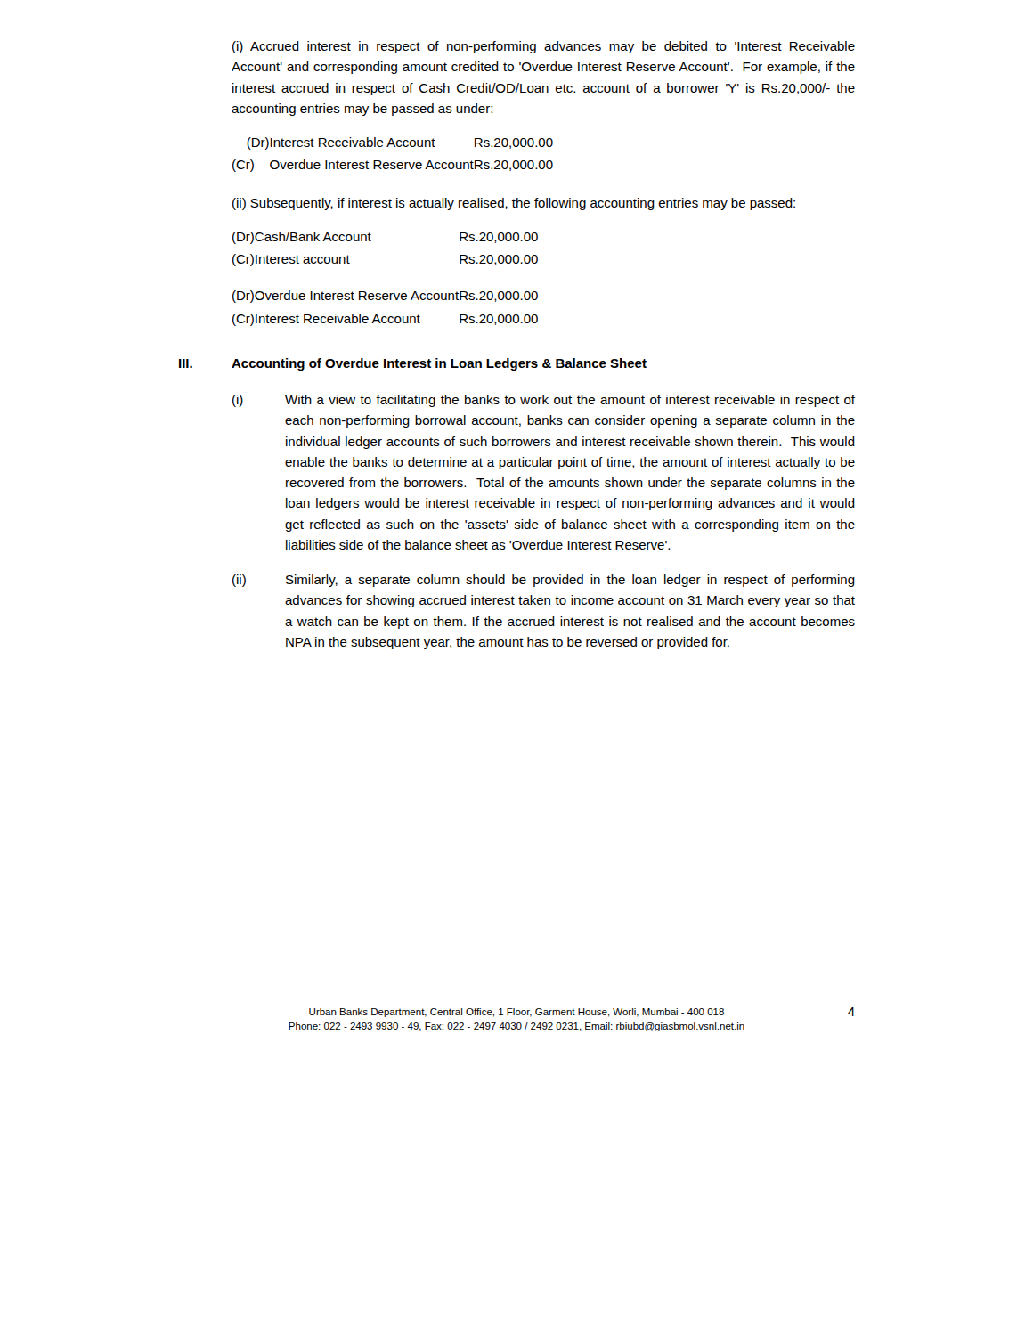(i) Accrued interest in respect of non-performing advances may be debited to 'Interest Receivable Account' and corresponding amount credited to 'Overdue Interest Reserve Account'. For example, if the interest accrued in respect of Cash Credit/OD/Loan etc. account of a borrower 'Y' is Rs.20,000/- the accounting entries may be passed as under:
| (Dr) | Interest Receivable Account | Rs.20,000.00 |
| (Cr) | Overdue Interest Reserve Account | Rs.20,000.00 |
(ii) Subsequently, if interest is actually realised, the following accounting entries may be passed:
| (Dr) | Cash/Bank Account | Rs.20,000.00 |
| (Cr) | Interest account | Rs.20,000.00 |
| (Dr) | Overdue Interest Reserve Account | Rs.20,000.00 |
| (Cr) | Interest Receivable Account | Rs.20,000.00 |
III. Accounting of Overdue Interest in Loan Ledgers & Balance Sheet
(i) With a view to facilitating the banks to work out the amount of interest receivable in respect of each non-performing borrowal account, banks can consider opening a separate column in the individual ledger accounts of such borrowers and interest receivable shown therein. This would enable the banks to determine at a particular point of time, the amount of interest actually to be recovered from the borrowers. Total of the amounts shown under the separate columns in the loan ledgers would be interest receivable in respect of non-performing advances and it would get reflected as such on the 'assets' side of balance sheet with a corresponding item on the liabilities side of the balance sheet as 'Overdue Interest Reserve'.
(ii) Similarly, a separate column should be provided in the loan ledger in respect of performing advances for showing accrued interest taken to income account on 31 March every year so that a watch can be kept on them. If the accrued interest is not realised and the account becomes NPA in the subsequent year, the amount has to be reversed or provided for.
Urban Banks Department, Central Office, 1 Floor, Garment House, Worli, Mumbai - 400 018
Phone: 022 - 2493 9930 - 49, Fax: 022 - 2497 4030 / 2492 0231, Email: rbiubd@giasbmol.vsnl.net.in
4